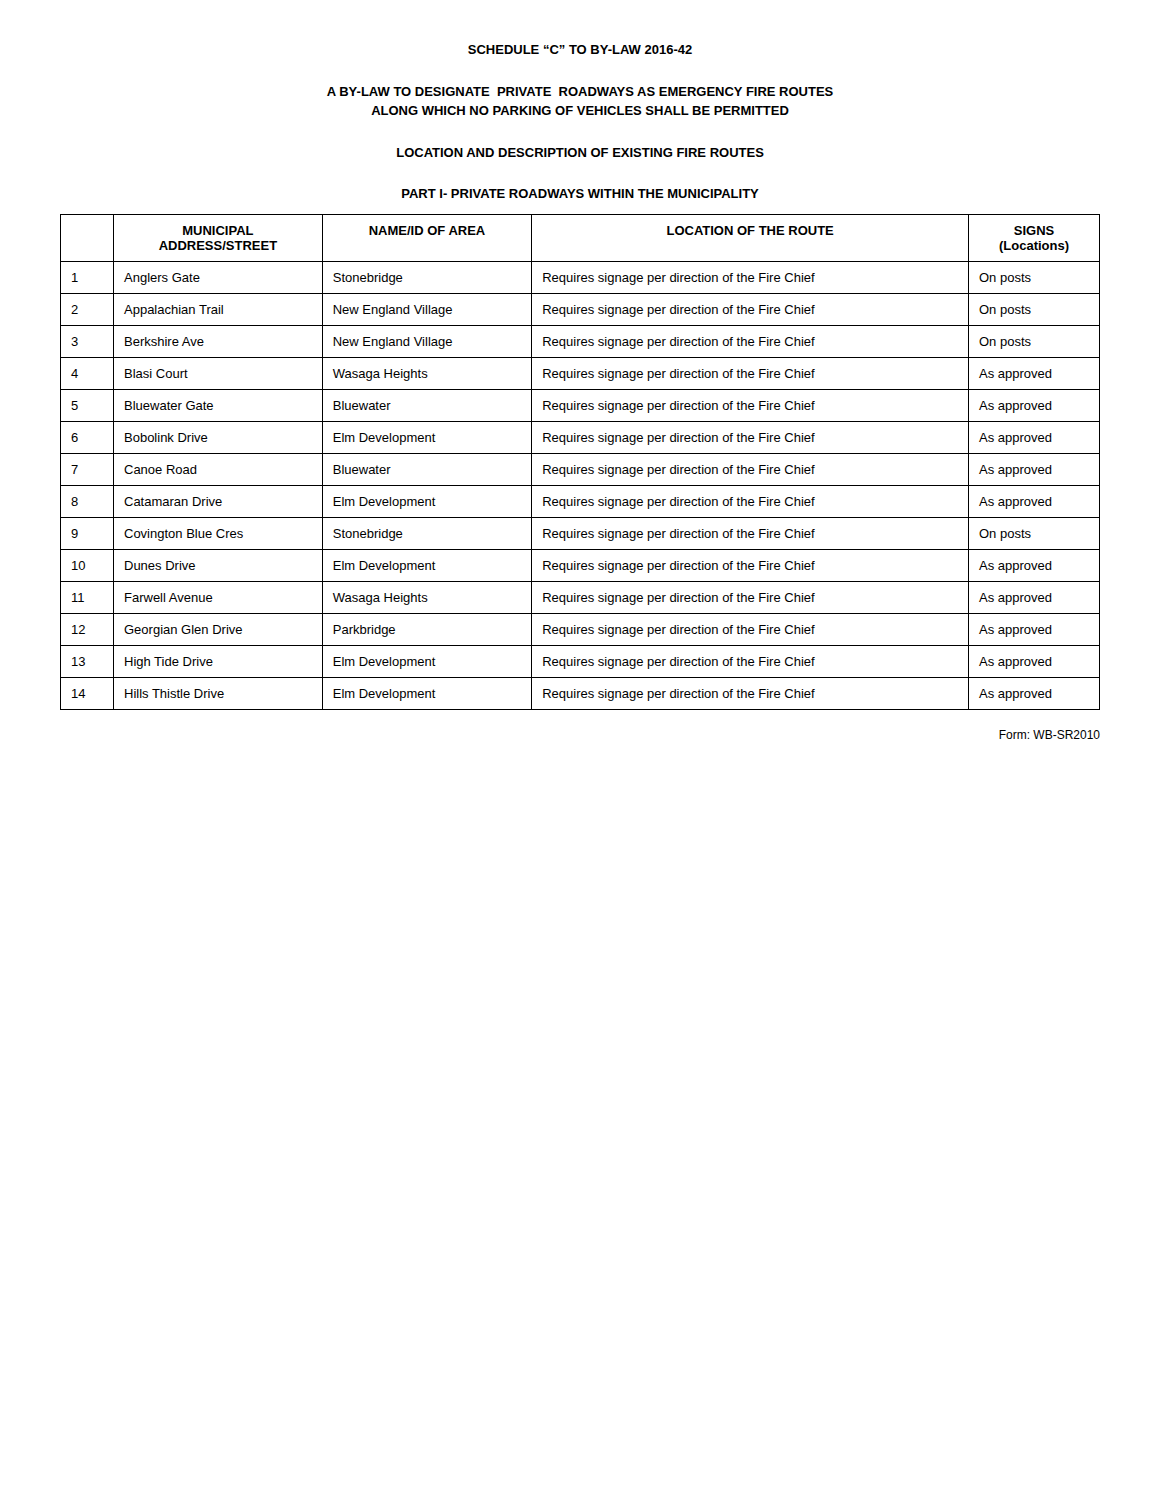SCHEDULE “C” TO BY-LAW 2016-42
A BY-LAW TO DESIGNATE PRIVATE ROADWAYS AS EMERGENCY FIRE ROUTES
ALONG WHICH NO PARKING OF VEHICLES SHALL BE PERMITTED
LOCATION AND DESCRIPTION OF EXISTING FIRE ROUTES
PART I- PRIVATE ROADWAYS WITHIN THE MUNICIPALITY
| | MUNICIPAL ADDRESS/STREET | NAME/ID OF AREA | LOCATION OF THE ROUTE | SIGNS (Locations) |
| --- | --- | --- | --- | --- |
| 1 | Anglers Gate | Stonebridge | Requires signage per direction of the Fire Chief | On posts |
| 2 | Appalachian Trail | New England Village | Requires signage per direction of the Fire Chief | On posts |
| 3 | Berkshire Ave | New England Village | Requires signage per direction of the Fire Chief | On posts |
| 4 | Blasi Court | Wasaga Heights | Requires signage per direction of the Fire Chief | As approved |
| 5 | Bluewater Gate | Bluewater | Requires signage per direction of the Fire Chief | As approved |
| 6 | Bobolink Drive | Elm Development | Requires signage per direction of the Fire Chief | As approved |
| 7 | Canoe Road | Bluewater | Requires signage per direction of the Fire Chief | As approved |
| 8 | Catamaran Drive | Elm Development | Requires signage per direction of the Fire Chief | As approved |
| 9 | Covington Blue Cres | Stonebridge | Requires signage per direction of the Fire Chief | On posts |
| 10 | Dunes Drive | Elm Development | Requires signage per direction of the Fire Chief | As approved |
| 11 | Farwell Avenue | Wasaga Heights | Requires signage per direction of the Fire Chief | As approved |
| 12 | Georgian Glen Drive | Parkbridge | Requires signage per direction of the Fire Chief | As approved |
| 13 | High Tide Drive | Elm Development | Requires signage per direction of the Fire Chief | As approved |
| 14 | Hills Thistle Drive | Elm Development | Requires signage per direction of the Fire Chief | As approved |
Form: WB-SR2010